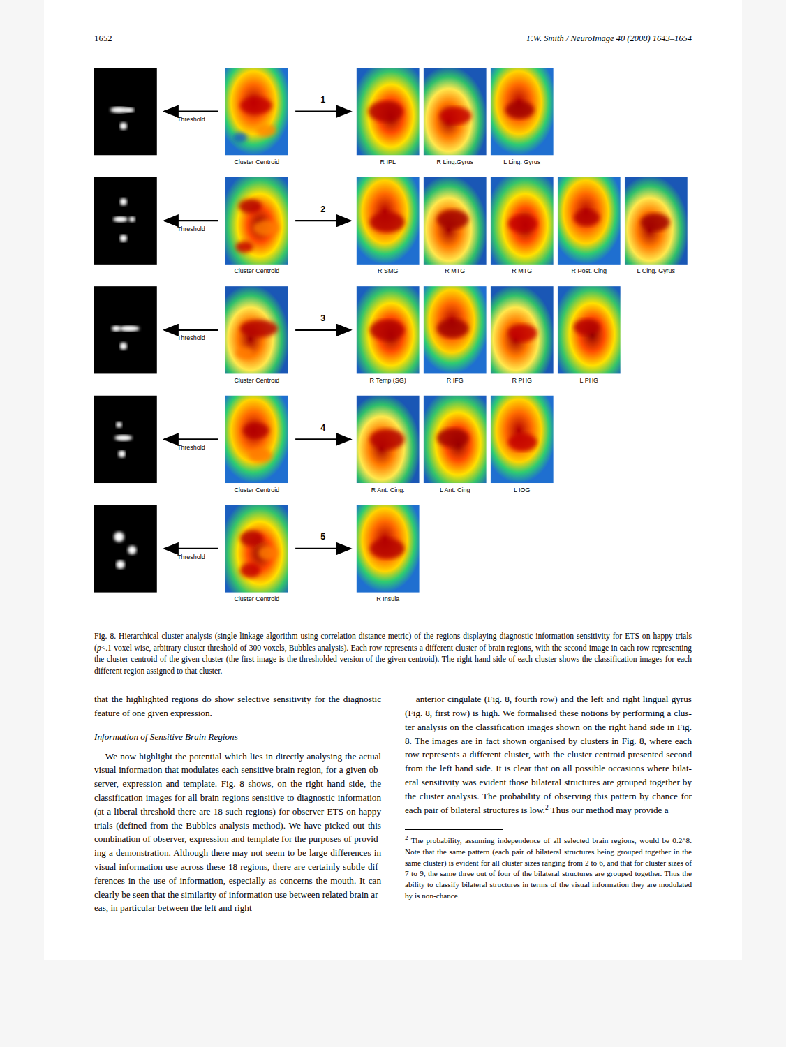1652
F.W. Smith / NeuroImage 40 (2008) 1643–1654
Threshold Cluster Centroid 1 R IPL R Ling.Gyrus L Ling. Gyrus Threshold Cluster Centroid 2 R SMG R MTG R MTG R Post. Cing L Cing. Gyrus Threshold Cluster Centroid 3 R Temp (SG) R IFG R PHG L PHG Threshold Cluster Centroid 4 R Ant. Cing. L Ant. Cing L IOG Threshold Cluster Centroid 5 R Insula
Fig. 8. Hierarchical cluster analysis (single linkage algorithm using correlation distance metric) of the regions displaying diagnostic information sensitivity for ETS on happy trials (p<.1 voxel wise, arbitrary cluster threshold of 300 voxels, Bubbles analysis). Each row represents a different cluster of brain regions, with the second image in each row representing the cluster centroid of the given cluster (the first image is the thresholded version of the given centroid). The right hand side of each cluster shows the classification images for each different region assigned to that cluster.
that the highlighted regions do show selective sensitivity for the diagnostic feature of one given expression.
Information of Sensitive Brain Regions
We now highlight the potential which lies in directly analysing the actual visual information that modulates each sensitive brain region, for a given observer, expression and template. Fig. 8 shows, on the right hand side, the classification images for all brain regions sensitive to diagnostic information (at a liberal threshold there are 18 such regions) for observer ETS on happy trials (defined from the Bubbles analysis method). We have picked out this combination of observer, expression and template for the purposes of providing a demonstration. Although there may not seem to be large differences in visual information use across these 18 regions, there are certainly subtle differences in the use of information, especially as concerns the mouth. It can clearly be seen that the similarity of information use between related brain areas, in particular between the left and right
anterior cingulate (Fig. 8, fourth row) and the left and right lingual gyrus (Fig. 8, first row) is high. We formalised these notions by performing a cluster analysis on the classification images shown on the right hand side in Fig. 8. The images are in fact shown organised by clusters in Fig. 8, where each row represents a different cluster, with the cluster centroid presented second from the left hand side. It is clear that on all possible occasions where bilateral sensitivity was evident those bilateral structures are grouped together by the cluster analysis. The probability of observing this pattern by chance for each pair of bilateral structures is low.2 Thus our method may provide a
2 The probability, assuming independence of all selected brain regions, would be 0.2^8. Note that the same pattern (each pair of bilateral structures being grouped together in the same cluster) is evident for all cluster sizes ranging from 2 to 6, and that for cluster sizes of 7 to 9, the same three out of four of the bilateral structures are grouped together. Thus the ability to classify bilateral structures in terms of the visual information they are modulated by is non-chance.